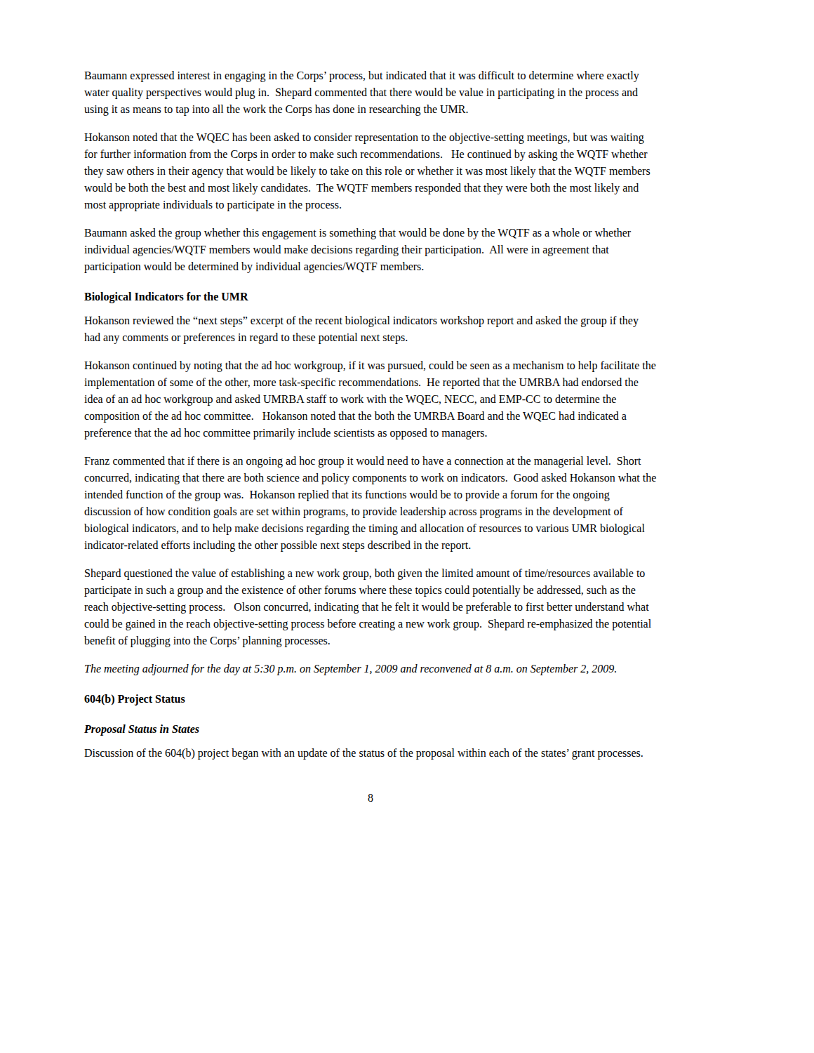Baumann expressed interest in engaging in the Corps’ process, but indicated that it was difficult to determine where exactly water quality perspectives would plug in. Shepard commented that there would be value in participating in the process and using it as means to tap into all the work the Corps has done in researching the UMR.
Hokanson noted that the WQEC has been asked to consider representation to the objective-setting meetings, but was waiting for further information from the Corps in order to make such recommendations. He continued by asking the WQTF whether they saw others in their agency that would be likely to take on this role or whether it was most likely that the WQTF members would be both the best and most likely candidates. The WQTF members responded that they were both the most likely and most appropriate individuals to participate in the process.
Baumann asked the group whether this engagement is something that would be done by the WQTF as a whole or whether individual agencies/WQTF members would make decisions regarding their participation. All were in agreement that participation would be determined by individual agencies/WQTF members.
Biological Indicators for the UMR
Hokanson reviewed the “next steps” excerpt of the recent biological indicators workshop report and asked the group if they had any comments or preferences in regard to these potential next steps.
Hokanson continued by noting that the ad hoc workgroup, if it was pursued, could be seen as a mechanism to help facilitate the implementation of some of the other, more task-specific recommendations. He reported that the UMRBA had endorsed the idea of an ad hoc workgroup and asked UMRBA staff to work with the WQEC, NECC, and EMP-CC to determine the composition of the ad hoc committee. Hokanson noted that the both the UMRBA Board and the WQEC had indicated a preference that the ad hoc committee primarily include scientists as opposed to managers.
Franz commented that if there is an ongoing ad hoc group it would need to have a connection at the managerial level. Short concurred, indicating that there are both science and policy components to work on indicators. Good asked Hokanson what the intended function of the group was. Hokanson replied that its functions would be to provide a forum for the ongoing discussion of how condition goals are set within programs, to provide leadership across programs in the development of biological indicators, and to help make decisions regarding the timing and allocation of resources to various UMR biological indicator-related efforts including the other possible next steps described in the report.
Shepard questioned the value of establishing a new work group, both given the limited amount of time/resources available to participate in such a group and the existence of other forums where these topics could potentially be addressed, such as the reach objective-setting process. Olson concurred, indicating that he felt it would be preferable to first better understand what could be gained in the reach objective-setting process before creating a new work group. Shepard re-emphasized the potential benefit of plugging into the Corps’ planning processes.
The meeting adjourned for the day at 5:30 p.m. on September 1, 2009 and reconvened at 8 a.m. on September 2, 2009.
604(b) Project Status
Proposal Status in States
Discussion of the 604(b) project began with an update of the status of the proposal within each of the states’ grant processes.
8